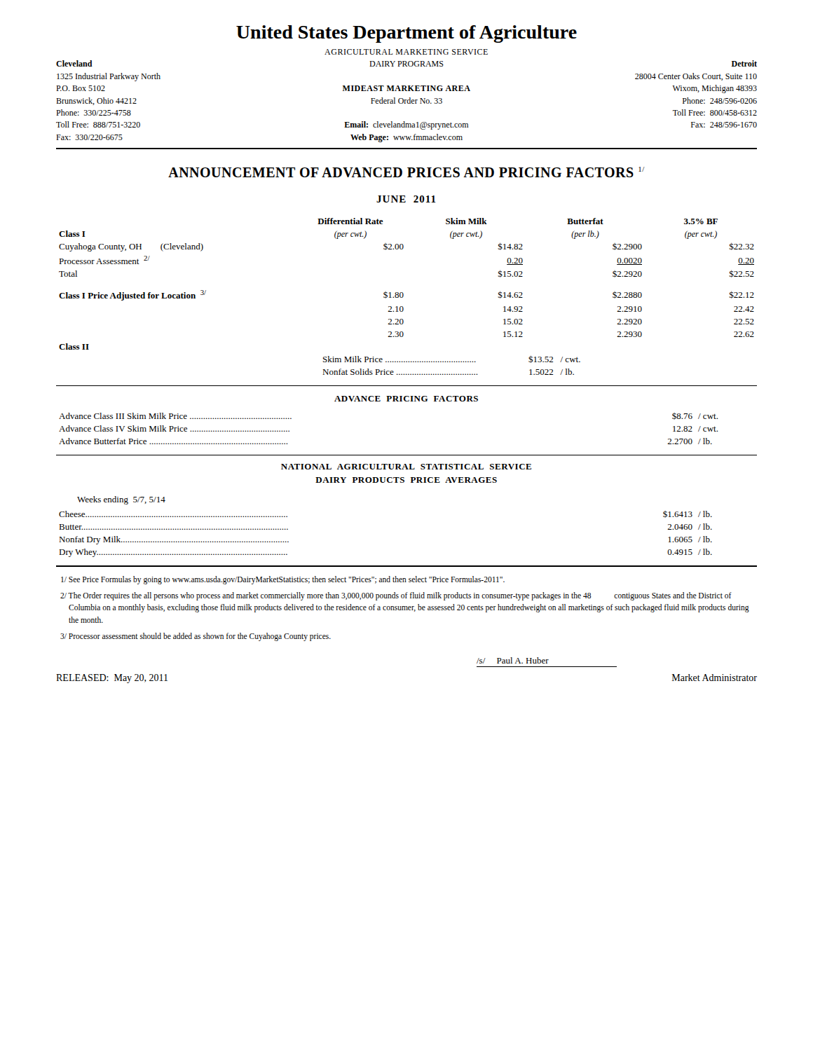United States Department of Agriculture
| | AGRICULTURAL MARKETING SERVICE | |
| Cleveland | DAIRY PROGRAMS | Detroit |
| 1325 Industrial Parkway North | | 28004 Center Oaks Court, Suite 110 |
| P.O. Box 5102 | MIDEAST MARKETING AREA | Wixom, Michigan 48393 |
| Brunswick, Ohio 44212 | Federal Order No. 33 | Phone: 248/596-0206 |
| Phone: 330/225-4758 | | Toll Free: 800/458-6312 |
| Toll Free: 888/751-3220 | Email: clevelandma1@sprynet.com | Fax: 248/596-1670 |
| Fax: 330/220-6675 | Web Page: www.fmmaclev.com | |
ANNOUNCEMENT OF ADVANCED PRICES AND PRICING FACTORS 1/
JUNE 2011
| | Differential Rate | Skim Milk | Butterfat | 3.5% BF |
| Class I | (per cwt.) | (per cwt.) | (per lb.) | (per cwt.) |
| Cuyahoga County, OH (Cleveland) | $2.00 | $14.82 | $2.2900 | $22.32 |
| Processor Assessment 2/ | | 0.20 | 0.0020 | 0.20 |
| Total | | $15.02 | $2.2920 | $22.52 |
| Class I Price Adjusted for Location 3/ | $1.80 | $14.62 | $2.2880 | $22.12 |
| | 2.10 | 14.92 | 2.2910 | 22.42 |
| | 2.20 | 15.02 | 2.2920 | 22.52 |
| | 2.30 | 15.12 | 2.2930 | 22.62 |
| Class II | |
| | Skim Milk Price ........................................ | $13.52 / cwt. |
| | Nonfat Solids Price .................................... | 1.5022 / lb. |
ADVANCE PRICING FACTORS
| Advance Class III Skim Milk Price ............................................. | $8.76 | / cwt. |
| Advance Class IV Skim Milk Price ............................................ | 12.82 | / cwt. |
| Advance Butterfat Price ............................................................. | 2.2700 | / lb. |
NATIONAL AGRICULTURAL STATISTICAL SERVICE
DAIRY PRODUCTS PRICE AVERAGES
Weeks ending 5/7, 5/14
| Cheese......................................................................................... | $1.6413 | / lb. |
| Butter........................................................................................... | 2.0460 | / lb. |
| Nonfat Dry Milk.......................................................................... | 1.6065 | / lb. |
| Dry Whey.................................................................................... | 0.4915 | / lb. |
1/ See Price Formulas by going to www.ams.usda.gov/DairyMarketStatistics; then select "Prices"; and then select "Price Formulas-2011".
2/ The Order requires the all persons who process and market commercially more than 3,000,000 pounds of fluid milk products in consumer-type packages in the 48 contiguous States and the District of Columbia on a monthly basis, excluding those fluid milk products delivered to the residence of a consumer, be assessed 20 cents per hundredweight on all marketings of such packaged fluid milk products during the month.
3/ Processor assessment should be added as shown for the Cuyahoga County prices.
| | /s/ Paul A. Huber |
| RELEASED: May 20, 2011 | Market Administrator |